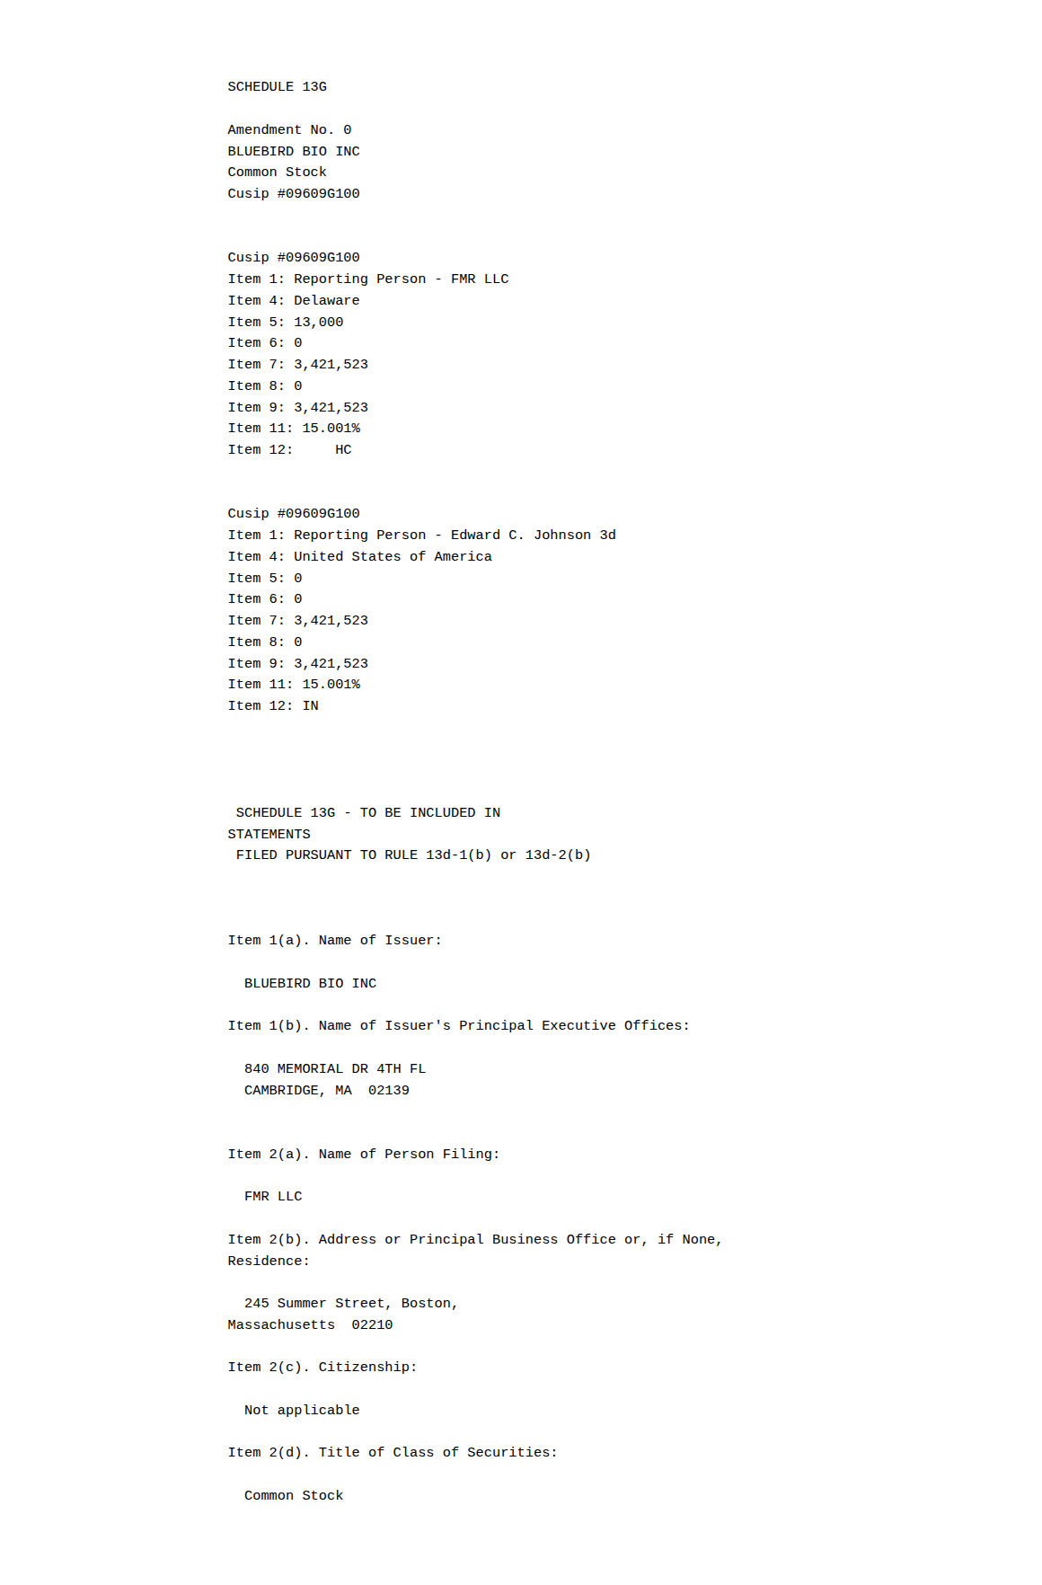SCHEDULE 13G

Amendment No. 0
BLUEBIRD BIO INC
Common Stock
Cusip #09609G100


Cusip #09609G100
Item 1: Reporting Person - FMR LLC
Item 4: Delaware
Item 5: 13,000
Item 6: 0
Item 7: 3,421,523
Item 8: 0
Item 9: 3,421,523
Item 11: 15.001%
Item 12:     HC


Cusip #09609G100
Item 1: Reporting Person - Edward C. Johnson 3d
Item 4: United States of America
Item 5: 0
Item 6: 0
Item 7: 3,421,523
Item 8: 0
Item 9: 3,421,523
Item 11: 15.001%
Item 12: IN




 SCHEDULE 13G - TO BE INCLUDED IN
STATEMENTS
 FILED PURSUANT TO RULE 13d-1(b) or 13d-2(b)



Item 1(a). Name of Issuer:

  BLUEBIRD BIO INC

Item 1(b). Name of Issuer's Principal Executive Offices:

  840 MEMORIAL DR 4TH FL
  CAMBRIDGE, MA  02139


Item 2(a). Name of Person Filing:

  FMR LLC

Item 2(b). Address or Principal Business Office or, if None,
Residence:

  245 Summer Street, Boston,
Massachusetts  02210

Item 2(c). Citizenship:

  Not applicable

Item 2(d). Title of Class of Securities:

  Common Stock